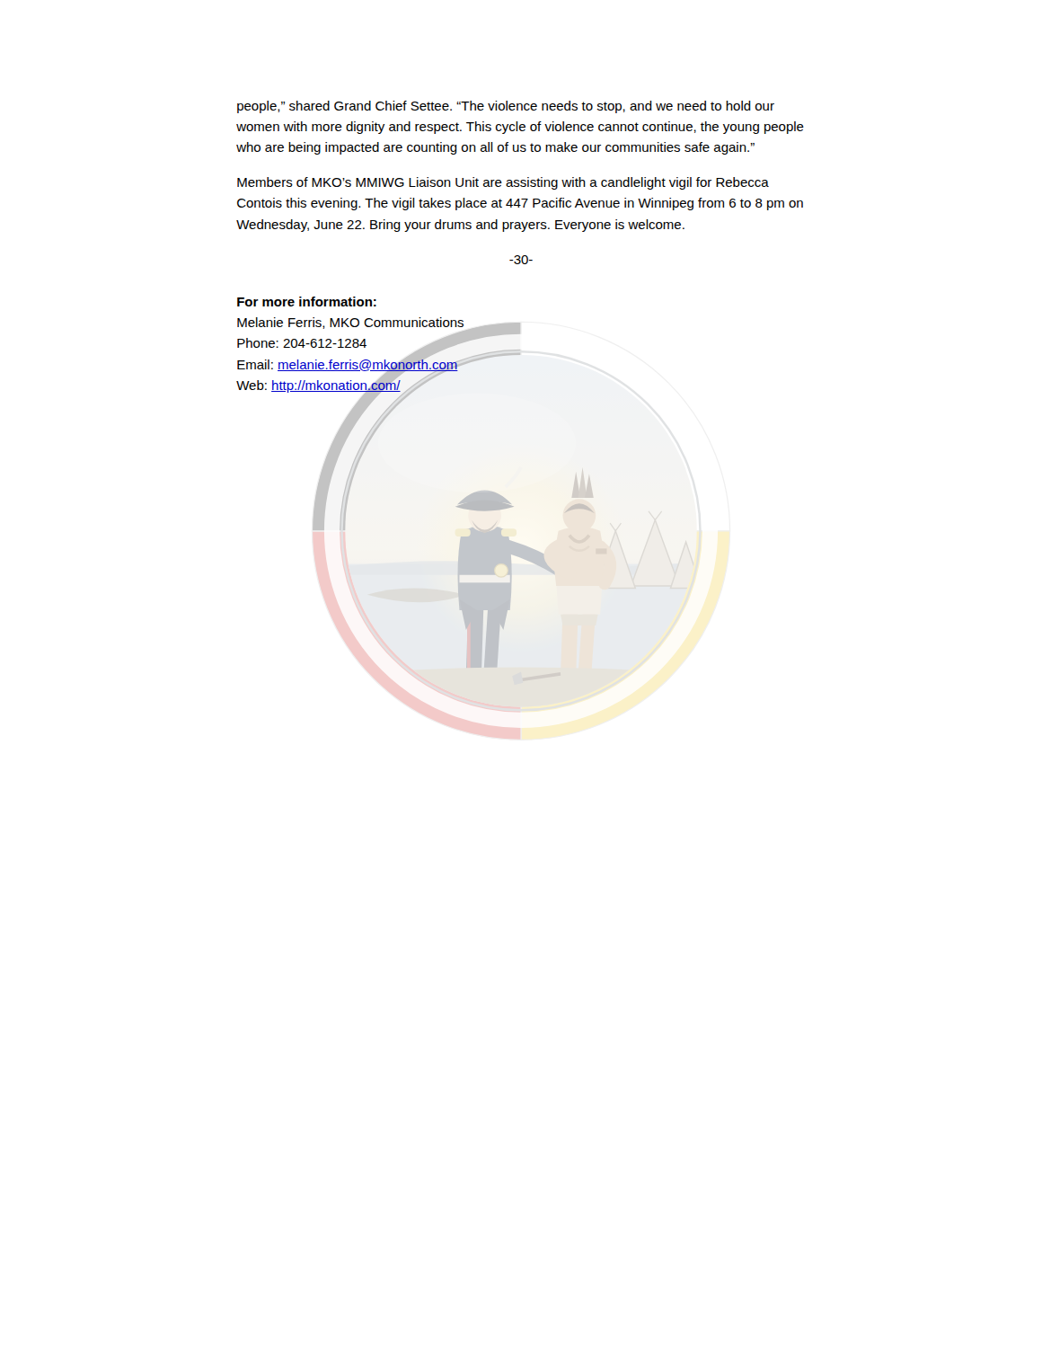people,” shared Grand Chief Settee. “The violence needs to stop, and we need to hold our women with more dignity and respect. This cycle of violence cannot continue, the young people who are being impacted are counting on all of us to make our communities safe again.”
Members of MKO’s MMIWG Liaison Unit are assisting with a candlelight vigil for Rebecca Contois this evening. The vigil takes place at 447 Pacific Avenue in Winnipeg from 6 to 8 pm on Wednesday, June 22. Bring your drums and prayers. Everyone is welcome.
-30-
For more information:
Melanie Ferris, MKO Communications
Phone: 204-612-1284
Email: melanie.ferris@mkonorth.com
Web: http://mkonation.com/